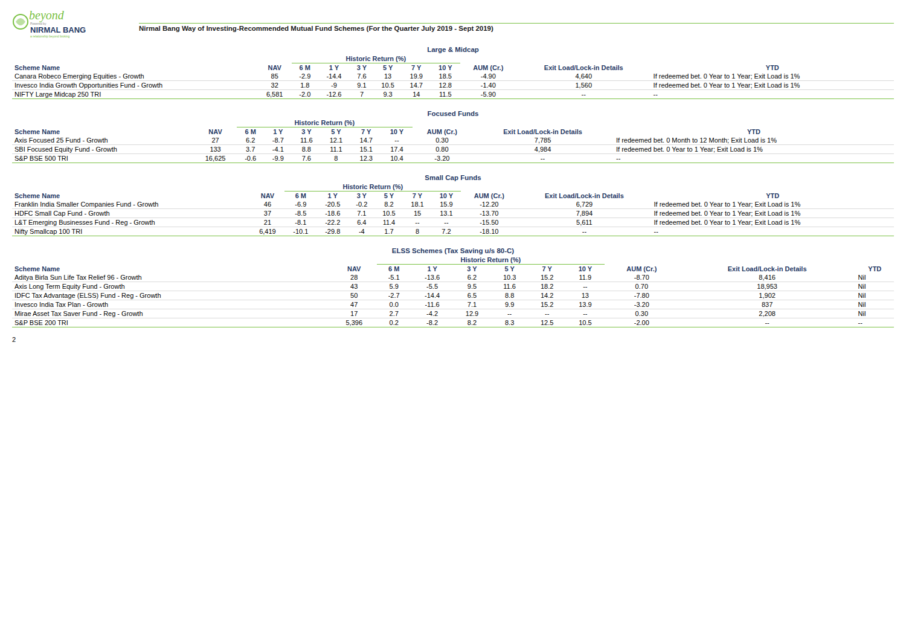beyond Powered by NIRMAL BANG a relationship beyond broking
Nirmal Bang Way of Investing-Recommended Mutual Fund Schemes (For the Quarter July 2019 - Sept 2019)
Large & Midcap
| Scheme Name | NAV | Historic Return (%) | AUM (Cr.) | Exit Load/Lock-in Details |
| --- | --- | --- | --- | --- |
| 6 M | 1 Y | 3 Y | 5 Y | 7 Y | 10 Y | YTD |
| Canara Robeco Emerging Equities - Growth | 85 | -2.9 | -14.4 | 7.6 | 13 | 19.9 | 18.5 | -4.90 | 4,640 | If redeemed bet. 0 Year to 1 Year; Exit Load is 1% |
| Invesco India Growth Opportunities Fund - Growth | 32 | 1.8 | -9 | 9.1 | 10.5 | 14.7 | 12.8 | -1.40 | 1,560 | If redeemed bet. 0 Year to 1 Year; Exit Load is 1% |
| NIFTY Large Midcap 250 TRI | 6,581 | -2.0 | -12.6 | 7 | 9.3 | 14 | 11.5 | -5.90 | -- | -- |
Focused Funds
| Scheme Name | NAV | Historic Return (%) | AUM (Cr.) | Exit Load/Lock-in Details |
| --- | --- | --- | --- | --- |
| 6 M | 1 Y | 3 Y | 5 Y | 7 Y | 10 Y | YTD |
| Axis Focused 25 Fund - Growth | 27 | 6.2 | -8.7 | 11.6 | 12.1 | 14.7 | -- | 0.30 | 7,785 | If redeemed bet. 0 Month to 12 Month; Exit Load is 1% |
| SBI Focused Equity Fund - Growth | 133 | 3.7 | -4.1 | 8.8 | 11.1 | 15.1 | 17.4 | 0.80 | 4,984 | If redeemed bet. 0 Year to 1 Year; Exit Load is 1% |
| S&P BSE 500 TRI | 16,625 | -0.6 | -9.9 | 7.6 | 8 | 12.3 | 10.4 | -3.20 | -- | -- |
Small Cap Funds
| Scheme Name | NAV | Historic Return (%) | AUM (Cr.) | Exit Load/Lock-in Details |
| --- | --- | --- | --- | --- |
| 6 M | 1 Y | 3 Y | 5 Y | 7 Y | 10 Y | YTD |
| Franklin India Smaller Companies Fund - Growth | 46 | -6.9 | -20.5 | -0.2 | 8.2 | 18.1 | 15.9 | -12.20 | 6,729 | If redeemed bet. 0 Year to 1 Year; Exit Load is 1% |
| HDFC Small Cap Fund - Growth | 37 | -8.5 | -18.6 | 7.1 | 10.5 | 15 | 13.1 | -13.70 | 7,894 | If redeemed bet. 0 Year to 1 Year; Exit Load is 1% |
| L&T Emerging Businesses Fund - Reg - Growth | 21 | -8.1 | -22.2 | 6.4 | 11.4 | -- | -- | -15.50 | 5,611 | If redeemed bet. 0 Year to 1 Year; Exit Load is 1% |
| Nifty Smallcap 100 TRI | 6,419 | -10.1 | -29.8 | -4 | 1.7 | 8 | 7.2 | -18.10 | -- | -- |
ELSS Schemes (Tax Saving u/s 80-C)
| Scheme Name | NAV | Historic Return (%) | AUM (Cr.) | Exit Load/Lock-in Details |
| --- | --- | --- | --- | --- |
| 6 M | 1 Y | 3 Y | 5 Y | 7 Y | 10 Y | YTD |
| Aditya Birla Sun Life Tax Relief 96 - Growth | 28 | -5.1 | -13.6 | 6.2 | 10.3 | 15.2 | 11.9 | -8.70 | 8,416 | Nil |
| Axis Long Term Equity Fund - Growth | 43 | 5.9 | -5.5 | 9.5 | 11.6 | 18.2 | -- | 0.70 | 18,953 | Nil |
| IDFC Tax Advantage (ELSS) Fund - Reg - Growth | 50 | -2.7 | -14.4 | 6.5 | 8.8 | 14.2 | 13 | -7.80 | 1,902 | Nil |
| Invesco India Tax Plan - Growth | 47 | 0.0 | -11.6 | 7.1 | 9.9 | 15.2 | 13.9 | -3.20 | 837 | Nil |
| Mirae Asset Tax Saver Fund - Reg - Growth | 17 | 2.7 | -4.2 | 12.9 | -- | -- | -- | 0.30 | 2,208 | Nil |
| S&P BSE 200 TRI | 5,396 | 0.2 | -8.2 | 8.2 | 8.3 | 12.5 | 10.5 | -2.00 | -- | -- |
2